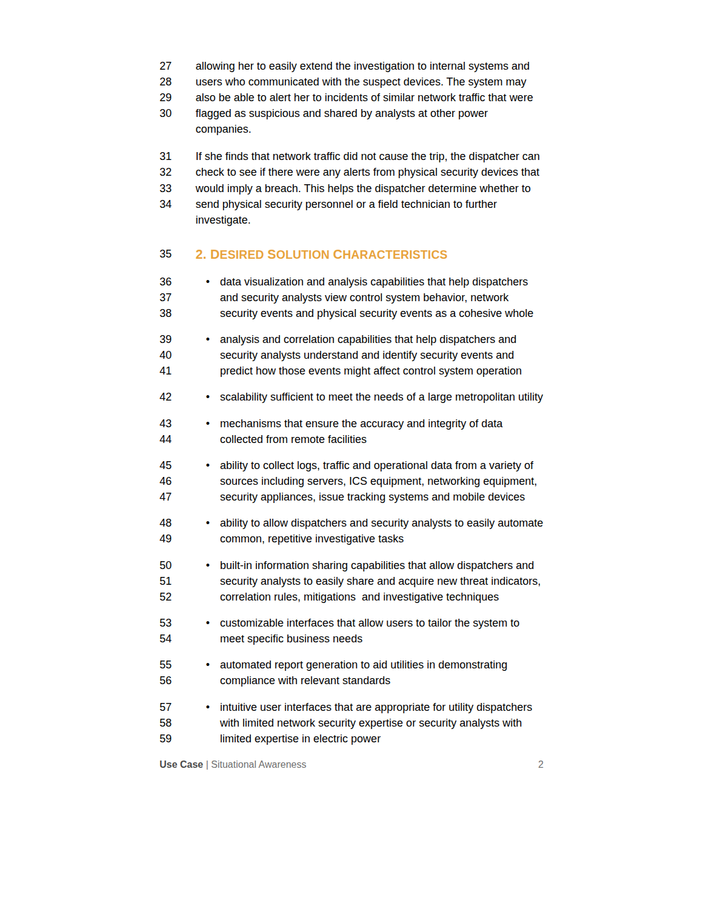27
28
29
30
allowing her to easily extend the investigation to internal systems and users who communicated with the suspect devices. The system may also be able to alert her to incidents of similar network traffic that were flagged as suspicious and shared by analysts at other power companies.
31
32
33
34
If she finds that network traffic did not cause the trip, the dispatcher can check to see if there were any alerts from physical security devices that would imply a breach. This helps the dispatcher determine whether to send physical security personnel or a field technician to further investigate.
35
2. DESIRED SOLUTION CHARACTERISTICS
36
37
38
•
data visualization and analysis capabilities that help dispatchers and security analysts view control system behavior, network security events and physical security events as a cohesive whole
39
40
41
•
analysis and correlation capabilities that help dispatchers and security analysts understand and identify security events and predict how those events might affect control system operation
42
•
scalability sufficient to meet the needs of a large metropolitan utility
43
44
•
mechanisms that ensure the accuracy and integrity of data collected from remote facilities
45
46
47
•
ability to collect logs, traffic and operational data from a variety of sources including servers, ICS equipment, networking equipment, security appliances, issue tracking systems and mobile devices
48
49
•
ability to allow dispatchers and security analysts to easily automate common, repetitive investigative tasks
50
51
52
•
built-in information sharing capabilities that allow dispatchers and security analysts to easily share and acquire new threat indicators, correlation rules, mitigations and investigative techniques
53
54
•
customizable interfaces that allow users to tailor the system to meet specific business needs
55
56
•
automated report generation to aid utilities in demonstrating compliance with relevant standards
57
58
59
•
intuitive user interfaces that are appropriate for utility dispatchers with limited network security expertise or security analysts with limited expertise in electric power
Use Case | Situational Awareness
2